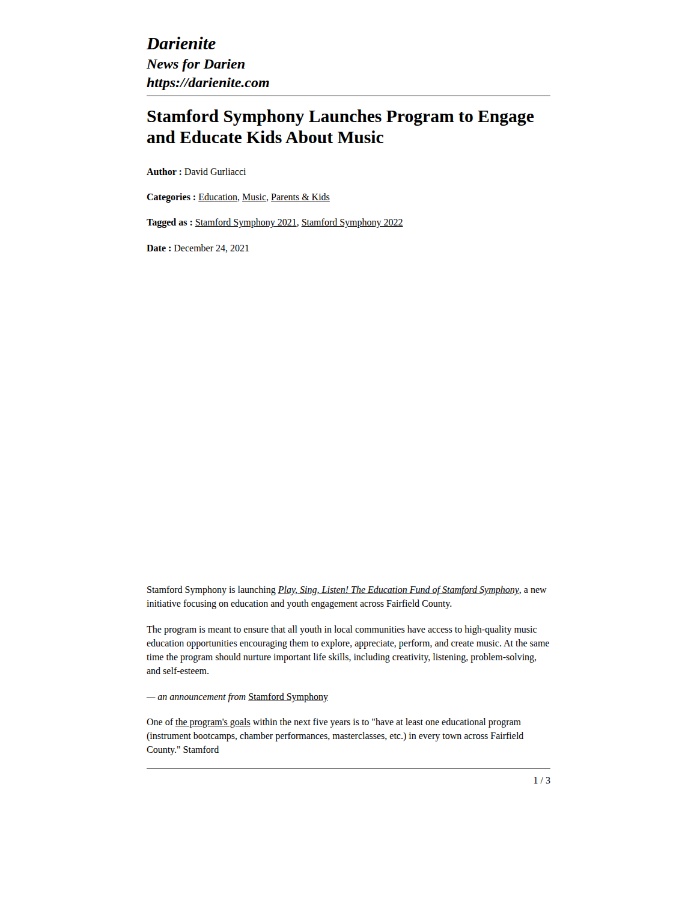Darienite
News for Darien
https://darienite.com
Stamford Symphony Launches Program to Engage and Educate Kids About Music
Author : David Gurliacci
Categories : Education, Music, Parents & Kids
Tagged as : Stamford Symphony 2021, Stamford Symphony 2022
Date : December 24, 2021
Stamford Symphony is launching Play, Sing, Listen! The Education Fund of Stamford Symphony, a new initiative focusing on education and youth engagement across Fairfield County.
The program is meant to ensure that all youth in local communities have access to high-quality music education opportunities encouraging them to explore, appreciate, perform, and create music. At the same time the program should nurture important life skills, including creativity, listening, problem-solving, and self-esteem.
— an announcement from Stamford Symphony
One of the program's goals within the next five years is to "have at least one educational program (instrument bootcamps, chamber performances, masterclasses, etc.) in every town across Fairfield County." Stamford
1 / 3